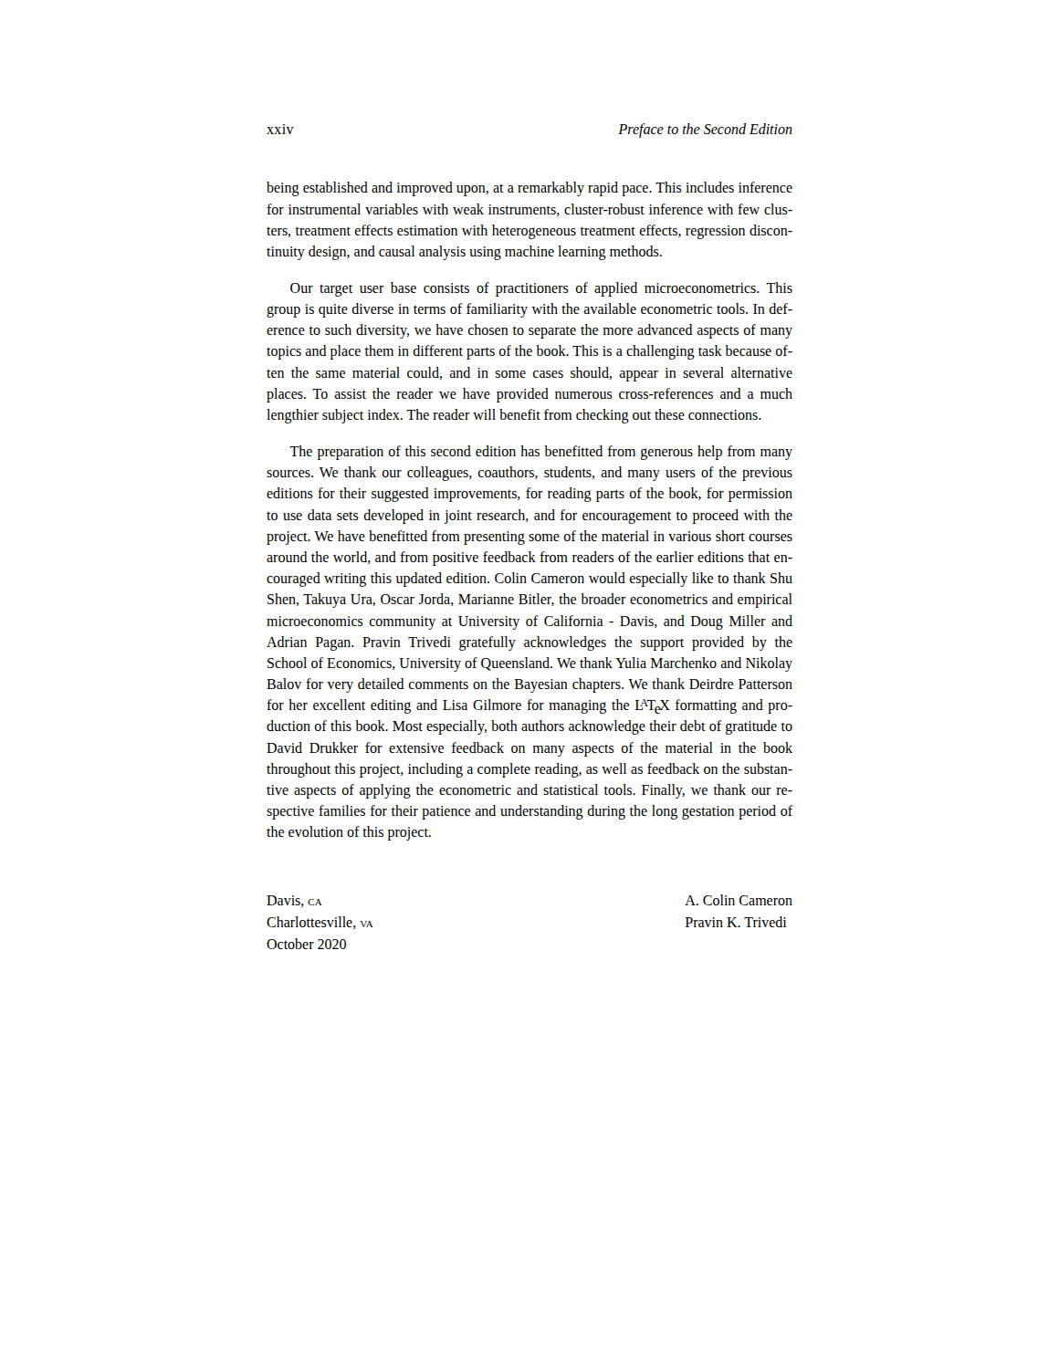xxiv
Preface to the Second Edition
being established and improved upon, at a remarkably rapid pace. This includes inference for instrumental variables with weak instruments, cluster-robust inference with few clusters, treatment effects estimation with heterogeneous treatment effects, regression discontinuity design, and causal analysis using machine learning methods.
Our target user base consists of practitioners of applied microeconometrics. This group is quite diverse in terms of familiarity with the available econometric tools. In deference to such diversity, we have chosen to separate the more advanced aspects of many topics and place them in different parts of the book. This is a challenging task because often the same material could, and in some cases should, appear in several alternative places. To assist the reader we have provided numerous cross-references and a much lengthier subject index. The reader will benefit from checking out these connections.
The preparation of this second edition has benefitted from generous help from many sources. We thank our colleagues, coauthors, students, and many users of the previous editions for their suggested improvements, for reading parts of the book, for permission to use data sets developed in joint research, and for encouragement to proceed with the project. We have benefitted from presenting some of the material in various short courses around the world, and from positive feedback from readers of the earlier editions that encouraged writing this updated edition. Colin Cameron would especially like to thank Shu Shen, Takuya Ura, Oscar Jorda, Marianne Bitler, the broader econometrics and empirical microeconomics community at University of California - Davis, and Doug Miller and Adrian Pagan. Pravin Trivedi gratefully acknowledges the support provided by the School of Economics, University of Queensland. We thank Yulia Marchenko and Nikolay Balov for very detailed comments on the Bayesian chapters. We thank Deirdre Patterson for her excellent editing and Lisa Gilmore for managing the La TeX formatting and production of this book. Most especially, both authors acknowledge their debt of gratitude to David Drukker for extensive feedback on many aspects of the material in the book throughout this project, including a complete reading, as well as feedback on the substantive aspects of applying the econometric and statistical tools. Finally, we thank our respective families for their patience and understanding during the long gestation period of the evolution of this project.
Davis, ca
Charlottesville, va
October 2020
A. Colin Cameron
Pravin K. Trivedi